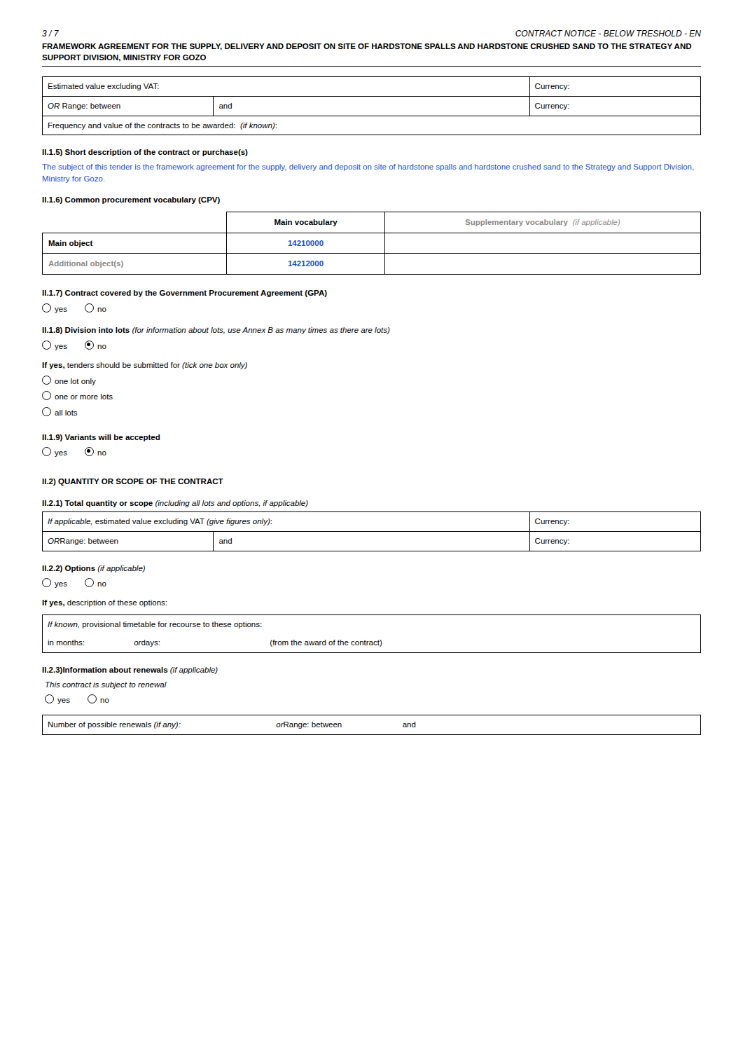3 / 7
CONTRACT NOTICE - BELOW TRESHOLD - EN
FRAMEWORK AGREEMENT FOR THE SUPPLY, DELIVERY AND DEPOSIT ON SITE OF HARDSTONE SPALLS AND HARDSTONE CRUSHED SAND TO THE STRATEGY AND SUPPORT DIVISION, MINISTRY FOR GOZO
| Estimated value excluding VAT: | Currency: |
| OR Range: between | and | Currency: |
| Frequency and value of the contracts to be awarded: (if known) : |
II.1.5) Short description of the contract or purchase(s)
The subject of this tender is the framework agreement for the supply, delivery and deposit on site of hardstone spalls and hardstone crushed sand to the Strategy and Support Division, Ministry for Gozo.
II.1.6) Common procurement vocabulary (CPV)
| | Main vocabulary | Supplementary vocabulary (if applicable) |
| Main object | 14210000 | |
| Additional object(s) | 14212000 | |
II.1.7) Contract covered by the Government Procurement Agreement (GPA)
yes no
II.1.8) Division into lots (for information about lots, use Annex B as many times as there are lots)
yes no
If yes, tenders should be submitted for (tick one box only)
one lot only
one or more lots
all lots
II.1.9) Variants will be accepted
yes no
II.2) QUANTITY OR SCOPE OF THE CONTRACT
II.2.1) Total quantity or scope (including all lots and options, if applicable)
| If applicable, estimated value excluding VAT (give figures only) : | Currency: |
| OR Range: between | and | Currency: |
II.2.2) Options (if applicable)
yes no
If yes, description of these options:
| If known, provisional timetable for recourse to these options: |
| in months: or days: (from the award of the contract) |
II.2.3)Information about renewals (if applicable)
This contract is subject to renewal
yes no
| Number of possible renewals (if any): or Range: between and |